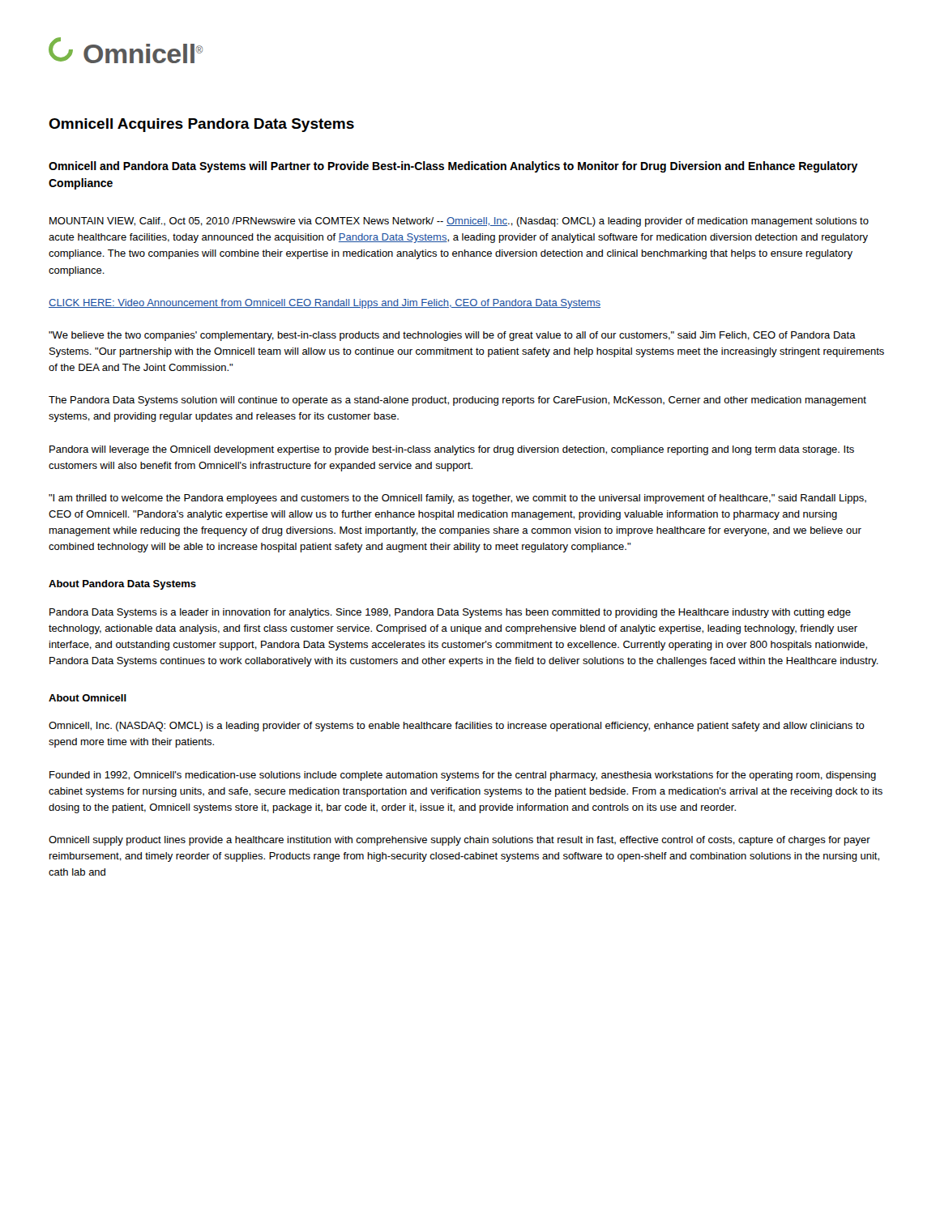Omnicell®
Omnicell Acquires Pandora Data Systems
Omnicell and Pandora Data Systems will Partner to Provide Best-in-Class Medication Analytics to Monitor for Drug Diversion and Enhance Regulatory Compliance
MOUNTAIN VIEW, Calif., Oct 05, 2010 /PRNewswire via COMTEX News Network/ -- Omnicell, Inc., (Nasdaq: OMCL) a leading provider of medication management solutions to acute healthcare facilities, today announced the acquisition of Pandora Data Systems, a leading provider of analytical software for medication diversion detection and regulatory compliance. The two companies will combine their expertise in medication analytics to enhance diversion detection and clinical benchmarking that helps to ensure regulatory compliance.
CLICK HERE: Video Announcement from Omnicell CEO Randall Lipps and Jim Felich, CEO of Pandora Data Systems
"We believe the two companies' complementary, best-in-class products and technologies will be of great value to all of our customers," said Jim Felich, CEO of Pandora Data Systems. "Our partnership with the Omnicell team will allow us to continue our commitment to patient safety and help hospital systems meet the increasingly stringent requirements of the DEA and The Joint Commission."
The Pandora Data Systems solution will continue to operate as a stand-alone product, producing reports for CareFusion, McKesson, Cerner and other medication management systems, and providing regular updates and releases for its customer base.
Pandora will leverage the Omnicell development expertise to provide best-in-class analytics for drug diversion detection, compliance reporting and long term data storage. Its customers will also benefit from Omnicell's infrastructure for expanded service and support.
"I am thrilled to welcome the Pandora employees and customers to the Omnicell family, as together, we commit to the universal improvement of healthcare," said Randall Lipps, CEO of Omnicell. "Pandora's analytic expertise will allow us to further enhance hospital medication management, providing valuable information to pharmacy and nursing management while reducing the frequency of drug diversions. Most importantly, the companies share a common vision to improve healthcare for everyone, and we believe our combined technology will be able to increase hospital patient safety and augment their ability to meet regulatory compliance."
About Pandora Data Systems
Pandora Data Systems is a leader in innovation for analytics. Since 1989, Pandora Data Systems has been committed to providing the Healthcare industry with cutting edge technology, actionable data analysis, and first class customer service. Comprised of a unique and comprehensive blend of analytic expertise, leading technology, friendly user interface, and outstanding customer support, Pandora Data Systems accelerates its customer's commitment to excellence. Currently operating in over 800 hospitals nationwide, Pandora Data Systems continues to work collaboratively with its customers and other experts in the field to deliver solutions to the challenges faced within the Healthcare industry.
About Omnicell
Omnicell, Inc. (NASDAQ: OMCL) is a leading provider of systems to enable healthcare facilities to increase operational efficiency, enhance patient safety and allow clinicians to spend more time with their patients.
Founded in 1992, Omnicell's medication-use solutions include complete automation systems for the central pharmacy, anesthesia workstations for the operating room, dispensing cabinet systems for nursing units, and safe, secure medication transportation and verification systems to the patient bedside. From a medication's arrival at the receiving dock to its dosing to the patient, Omnicell systems store it, package it, bar code it, order it, issue it, and provide information and controls on its use and reorder.
Omnicell supply product lines provide a healthcare institution with comprehensive supply chain solutions that result in fast, effective control of costs, capture of charges for payer reimbursement, and timely reorder of supplies. Products range from high-security closed-cabinet systems and software to open-shelf and combination solutions in the nursing unit, cath lab and